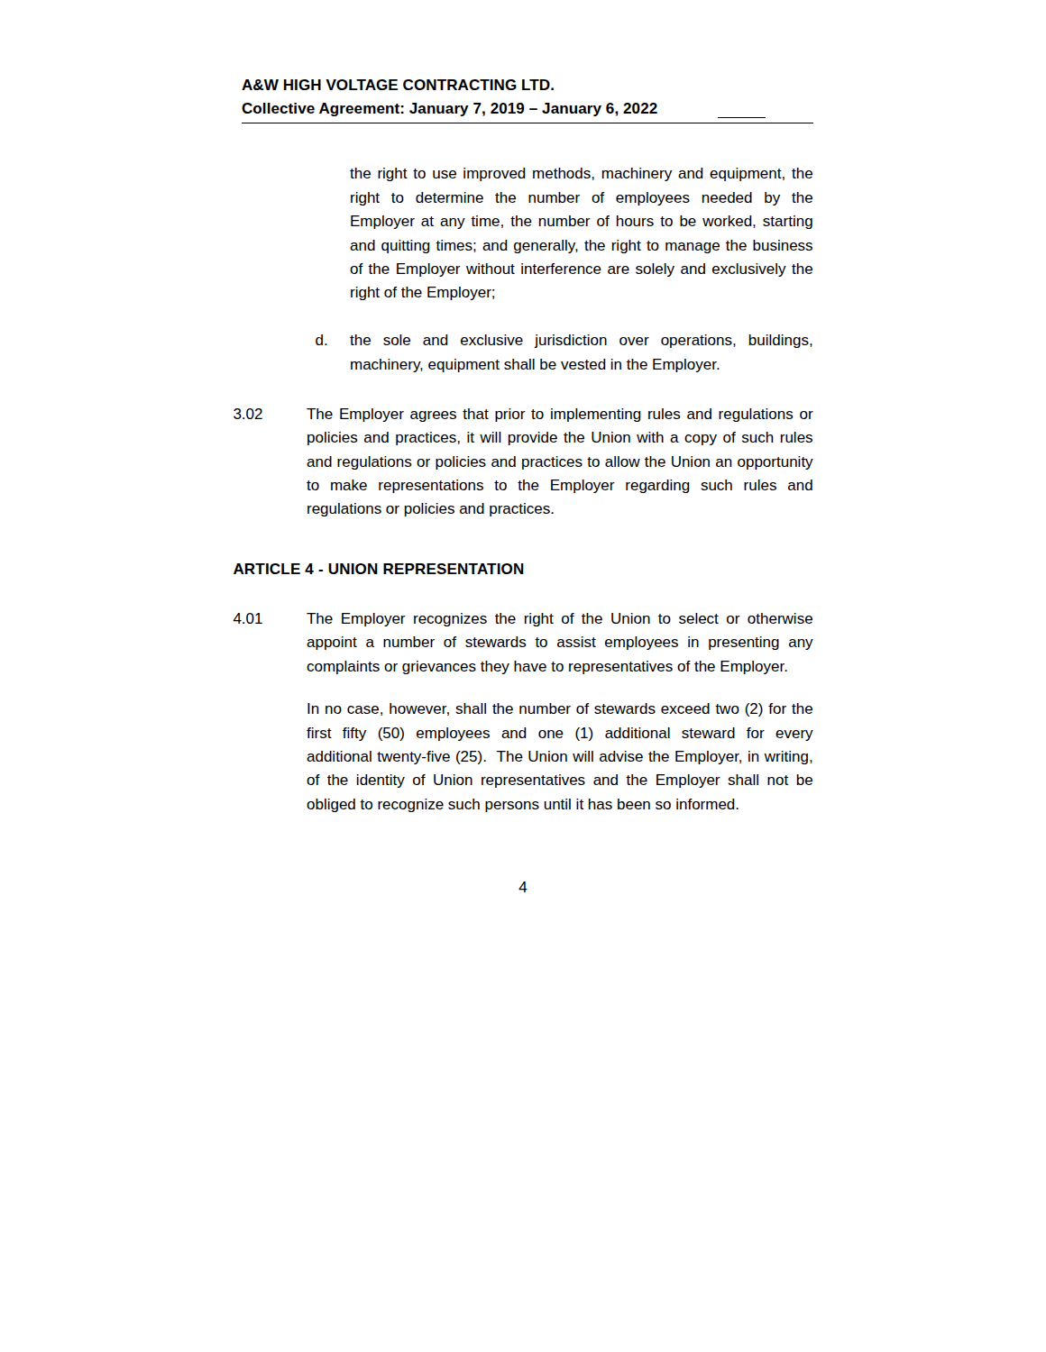A&W HIGH VOLTAGE CONTRACTING LTD.
Collective Agreement: January 7, 2019 – January 6, 2022
the right to use improved methods, machinery and equipment, the right to determine the number of employees needed by the Employer at any time, the number of hours to be worked, starting and quitting times; and generally, the right to manage the business of the Employer without interference are solely and exclusively the right of the Employer;
d.
the sole and exclusive jurisdiction over operations, buildings, machinery, equipment shall be vested in the Employer.
3.02
The Employer agrees that prior to implementing rules and regulations or policies and practices, it will provide the Union with a copy of such rules and regulations or policies and practices to allow the Union an opportunity to make representations to the Employer regarding such rules and regulations or policies and practices.
ARTICLE 4 - UNION REPRESENTATION
4.01
The Employer recognizes the right of the Union to select or otherwise appoint a number of stewards to assist employees in presenting any complaints or grievances they have to representatives of the Employer.
In no case, however, shall the number of stewards exceed two (2) for the first fifty (50) employees and one (1) additional steward for every additional twenty-five (25). The Union will advise the Employer, in writing, of the identity of Union representatives and the Employer shall not be obliged to recognize such persons until it has been so informed.
4